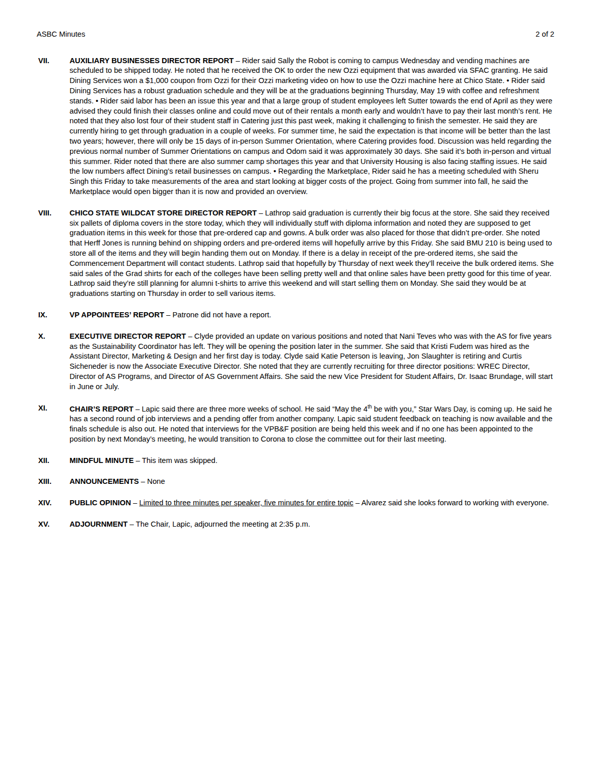ASBC Minutes 2 of 2
VII.
AUXILIARY BUSINESSES DIRECTOR REPORT – Rider said Sally the Robot is coming to campus Wednesday and vending machines are scheduled to be shipped today. He noted that he received the OK to order the new Ozzi equipment that was awarded via SFAC granting. He said Dining Services won a $1,000 coupon from Ozzi for their Ozzi marketing video on how to use the Ozzi machine here at Chico State. • Rider said Dining Services has a robust graduation schedule and they will be at the graduations beginning Thursday, May 19 with coffee and refreshment stands. • Rider said labor has been an issue this year and that a large group of student employees left Sutter towards the end of April as they were advised they could finish their classes online and could move out of their rentals a month early and wouldn’t have to pay their last month’s rent. He noted that they also lost four of their student staff in Catering just this past week, making it challenging to finish the semester. He said they are currently hiring to get through graduation in a couple of weeks. For summer time, he said the expectation is that income will be better than the last two years; however, there will only be 15 days of in-person Summer Orientation, where Catering provides food. Discussion was held regarding the previous normal number of Summer Orientations on campus and Odom said it was approximately 30 days. She said it’s both in-person and virtual this summer. Rider noted that there are also summer camp shortages this year and that University Housing is also facing staffing issues. He said the low numbers affect Dining’s retail businesses on campus. • Regarding the Marketplace, Rider said he has a meeting scheduled with Sheru Singh this Friday to take measurements of the area and start looking at bigger costs of the project. Going from summer into fall, he said the Marketplace would open bigger than it is now and provided an overview.
VIII.
CHICO STATE WILDCAT STORE DIRECTOR REPORT – Lathrop said graduation is currently their big focus at the store. She said they received six pallets of diploma covers in the store today, which they will individually stuff with diploma information and noted they are supposed to get graduation items in this week for those that pre-ordered cap and gowns. A bulk order was also placed for those that didn’t pre-order. She noted that Herff Jones is running behind on shipping orders and pre-ordered items will hopefully arrive by this Friday. She said BMU 210 is being used to store all of the items and they will begin handing them out on Monday. If there is a delay in receipt of the pre-ordered items, she said the Commencement Department will contact students. Lathrop said that hopefully by Thursday of next week they’ll receive the bulk ordered items. She said sales of the Grad shirts for each of the colleges have been selling pretty well and that online sales have been pretty good for this time of year. Lathrop said they’re still planning for alumni t-shirts to arrive this weekend and will start selling them on Monday. She said they would be at graduations starting on Thursday in order to sell various items.
IX.
VP APPOINTEES’ REPORT – Patrone did not have a report.
X.
EXECUTIVE DIRECTOR REPORT – Clyde provided an update on various positions and noted that Nani Teves who was with the AS for five years as the Sustainability Coordinator has left. They will be opening the position later in the summer. She said that Kristi Fudem was hired as the Assistant Director, Marketing & Design and her first day is today. Clyde said Katie Peterson is leaving, Jon Slaughter is retiring and Curtis Sicheneder is now the Associate Executive Director. She noted that they are currently recruiting for three director positions: WREC Director, Director of AS Programs, and Director of AS Government Affairs. She said the new Vice President for Student Affairs, Dr. Isaac Brundage, will start in June or July.
XI.
CHAIR’S REPORT – Lapic said there are three more weeks of school. He said “May the 4th be with you,” Star Wars Day, is coming up. He said he has a second round of job interviews and a pending offer from another company. Lapic said student feedback on teaching is now available and the finals schedule is also out. He noted that interviews for the VPB&F position are being held this week and if no one has been appointed to the position by next Monday’s meeting, he would transition to Corona to close the committee out for their last meeting.
XII.
MINDFUL MINUTE – This item was skipped.
XIII.
ANNOUNCEMENTS – None
XIV.
PUBLIC OPINION – Limited to three minutes per speaker, five minutes for entire topic – Alvarez said she looks forward to working with everyone.
XV.
ADJOURNMENT – The Chair, Lapic, adjourned the meeting at 2:35 p.m.